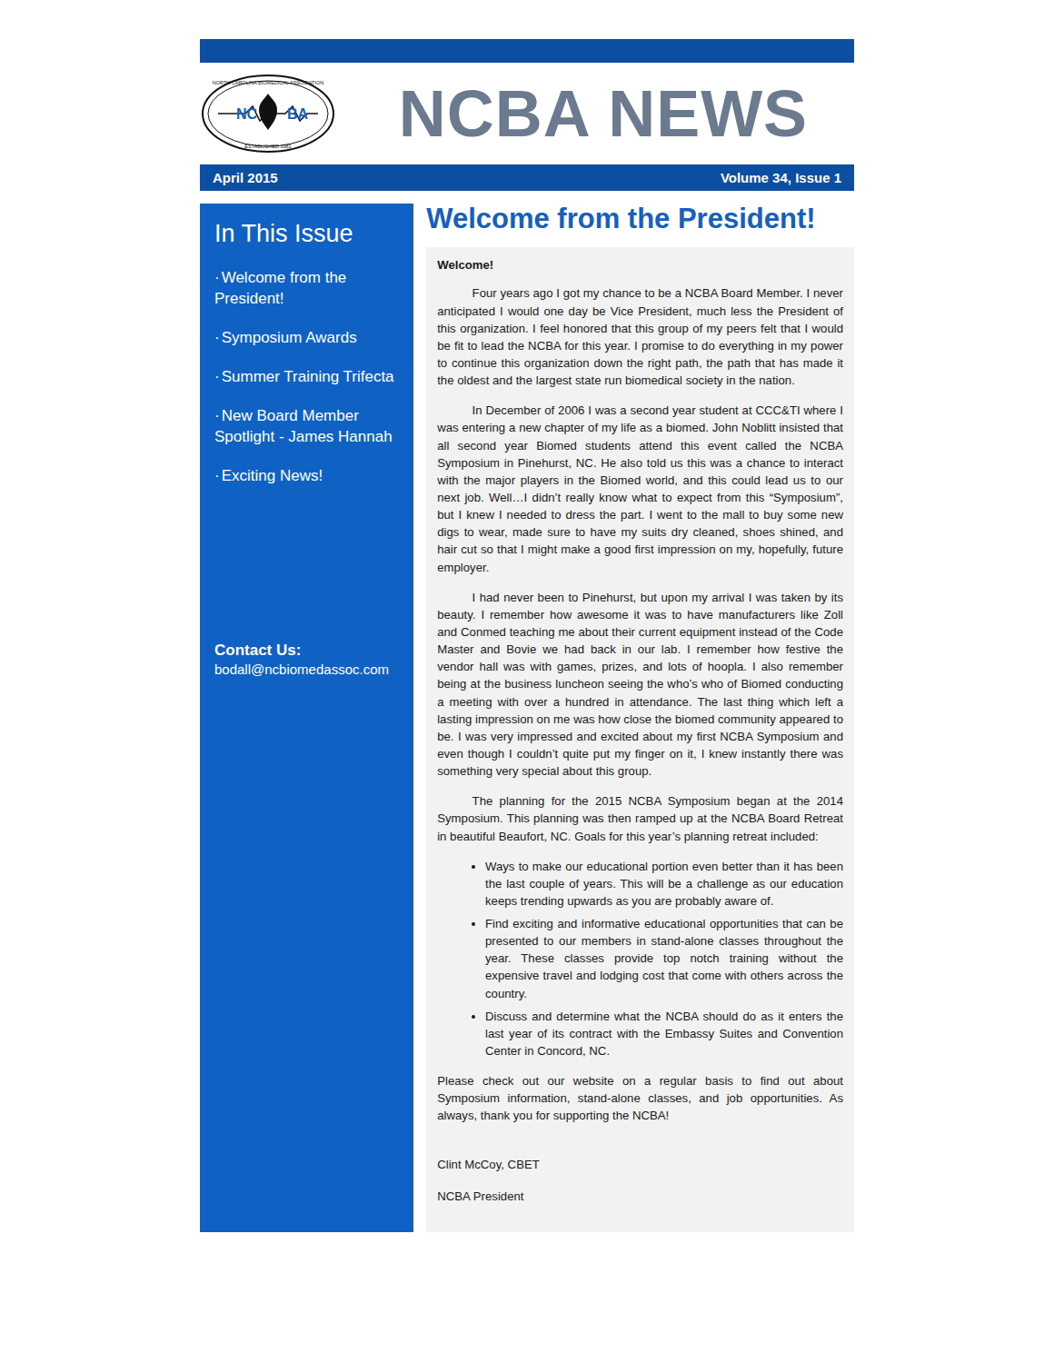NORTH CAROLINA BIOMEDICAL ASSOCIATION ESTABLISHED 1981 NC BA
NCBA NEWS
April 2015 Volume 34, Issue 1
In This Issue
Welcome from the President!
Symposium Awards
Summer Training Trifecta
New Board Member Spotlight - James Hannah
Exciting News!
Contact Us: bodall@ncbiomedassoc.com
Welcome from the President!
Welcome!
Four years ago I got my chance to be a NCBA Board Member. I never anticipated I would one day be Vice President, much less the President of this organization. I feel honored that this group of my peers felt that I would be fit to lead the NCBA for this year. I promise to do everything in my power to continue this organization down the right path, the path that has made it the oldest and the largest state run biomedical society in the nation.
In December of 2006 I was a second year student at CCC&TI where I was entering a new chapter of my life as a biomed. John Noblitt insisted that all second year Biomed students attend this event called the NCBA Symposium in Pinehurst, NC. He also told us this was a chance to interact with the major players in the Biomed world, and this could lead us to our next job. Well…I didn’t really know what to expect from this “Symposium”, but I knew I needed to dress the part. I went to the mall to buy some new digs to wear, made sure to have my suits dry cleaned, shoes shined, and hair cut so that I might make a good first impression on my, hopefully, future employer.
I had never been to Pinehurst, but upon my arrival I was taken by its beauty. I remember how awesome it was to have manufacturers like Zoll and Conmed teaching me about their current equipment instead of the Code Master and Bovie we had back in our lab. I remember how festive the vendor hall was with games, prizes, and lots of hoopla. I also remember being at the business luncheon seeing the who’s who of Biomed conducting a meeting with over a hundred in attendance. The last thing which left a lasting impression on me was how close the biomed community appeared to be. I was very impressed and excited about my first NCBA Symposium and even though I couldn’t quite put my finger on it, I knew instantly there was something very special about this group.
The planning for the 2015 NCBA Symposium began at the 2014 Symposium. This planning was then ramped up at the NCBA Board Retreat in beautiful Beaufort, NC. Goals for this year’s planning retreat included:
Ways to make our educational portion even better than it has been the last couple of years. This will be a challenge as our education keeps trending upwards as you are probably aware of.
Find exciting and informative educational opportunities that can be presented to our members in stand-alone classes throughout the year. These classes provide top notch training without the expensive travel and lodging cost that come with others across the country.
Discuss and determine what the NCBA should do as it enters the last year of its contract with the Embassy Suites and Convention Center in Concord, NC.
Please check out our website on a regular basis to find out about Symposium information, stand-alone classes, and job opportunities. As always, thank you for supporting the NCBA!
Clint McCoy, CBET
NCBA President